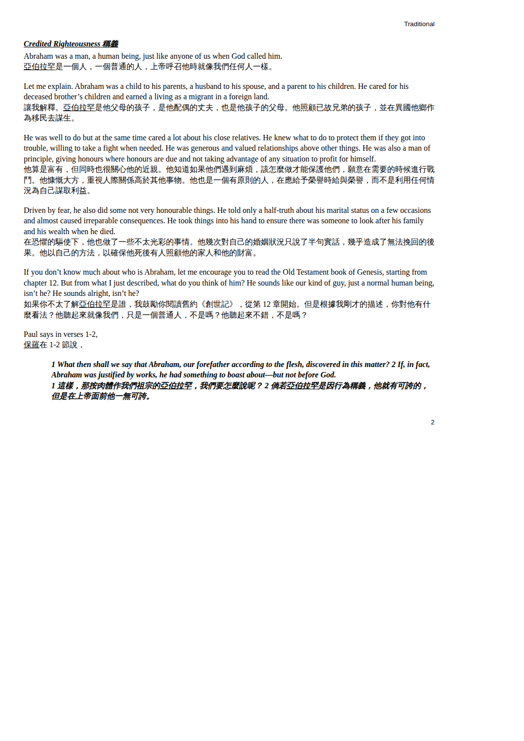Traditional
Credited Righteousness 稱義
Abraham was a man, a human being, just like anyone of us when God called him.
亞伯拉罕是一個人，一個普通的人，上帝呼召他時就像我們任何人一樣。
Let me explain. Abraham was a child to his parents, a husband to his spouse, and a parent to his children. He cared for his deceased brother’s children and earned a living as a migrant in a foreign land.
讓我解釋。亞伯拉罕是他父母的孩子，是他配偶的丈夫，也是他孩子的父母。他照顧已故兄弟的孩子，並在異國他鄉作為移民去謀生。
He was well to do but at the same time cared a lot about his close relatives. He knew what to do to protect them if they got into trouble, willing to take a fight when needed. He was generous and valued relationships above other things. He was also a man of principle, giving honours where honours are due and not taking advantage of any situation to profit for himself.
他算是富有，但同時也很關心他的近親。他知道如果他們遇到麻煩，該怎麼做才能保護他們，願意在需要的時候進行戰鬥。他慷慨大方，重視人際關係高於其他事物。他也是一個有原則的人，在應給予榮譽時給與榮譽，而不是利用任何情況為自己謀取利益。
Driven by fear, he also did some not very honourable things. He told only a half-truth about his marital status on a few occasions and almost caused irreparable consequences. He took things into his hand to ensure there was someone to look after his family and his wealth when he died.
在恐懼的驅使下，他也做了一些不太光彩的事情。他幾次對自己的婚姻狀況只說了半句實話，幾乎造成了無法挽回的後果。他以自己的方法，以確保他死後有人照顧他的家人和他的財富。
If you don’t know much about who is Abraham, let me encourage you to read the Old Testament book of Genesis, starting from chapter 12. But from what I just described, what do you think of him? He sounds like our kind of guy, just a normal human being, isn’t he? He sounds alright, isn’t he?
如果你不太了解亞伯拉罕是誰，我鼓勵你閱讀舊約《創世記》，從第 12 章開始。但是根據我剛才的描述，你對他有什麼看法？他聽起來就像我們，只是一個普通人，不是嗎？他聽起來不錯，不是嗎？
Paul says in verses 1-2,
保羅在 1-2 節說，
1 What then shall we say that Abraham, our forefather according to the flesh, discovered in this matter? 2 If, in fact, Abraham was justified by works, he had something to boast about—but not before God.
1 這樣，那按肉體作我們祖宗的亞伯拉罕，我們要怎麼說呢？ 2 倘若亞伯拉罕是因行為稱義，他就有可誇的，但是在上帝面前他一無可誇。
2